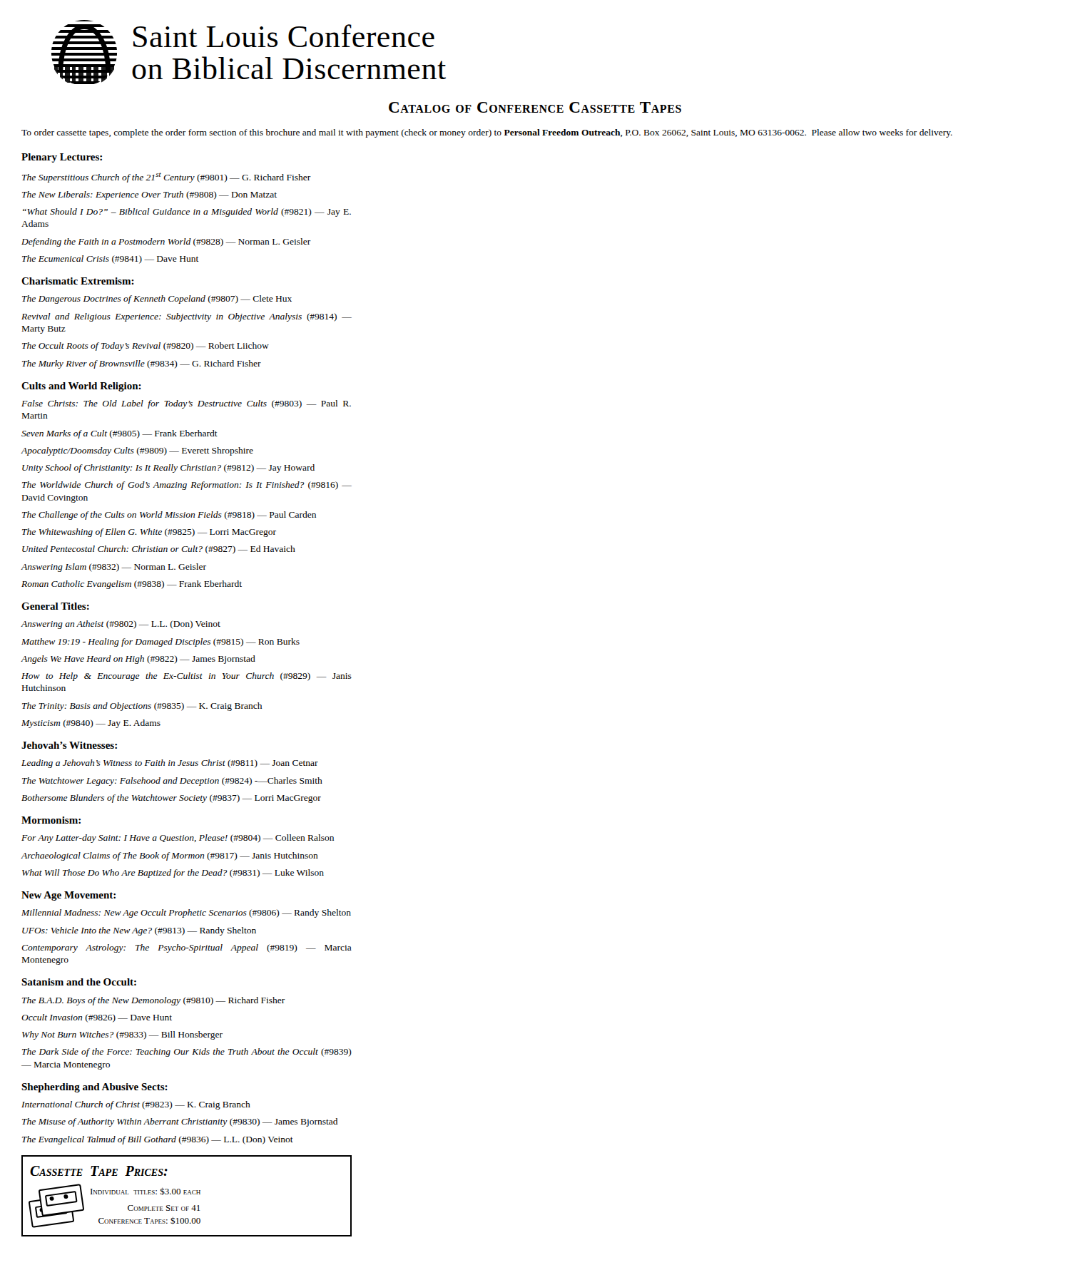Saint Louis Conference
on Biblical Discernment
Catalog of Conference Cassette Tapes
To order cassette tapes, complete the order form section of this brochure and mail it with payment (check or money order) to Personal Freedom Outreach, P.O. Box 26062, Saint Louis, MO 63136-0062. Please allow two weeks for delivery.
Plenary Lectures:
The Superstitious Church of the 21st Century (#9801) — G. Richard Fisher
The New Liberals: Experience Over Truth (#9808) — Don Matzat
“What Should I Do?” – Biblical Guidance in a Misguided World (#9821) — Jay E. Adams
Defending the Faith in a Postmodern World (#9828) — Norman L. Geisler
The Ecumenical Crisis (#9841) — Dave Hunt
Charismatic Extremism:
The Dangerous Doctrines of Kenneth Copeland (#9807) — Clete Hux
Revival and Religious Experience: Subjectivity in Objective Analysis (#9814) — Marty Butz
The Occult Roots of Today’s Revival (#9820) — Robert Liichow
The Murky River of Brownsville (#9834) — G. Richard Fisher
Cults and World Religion:
False Christs: The Old Label for Today’s Destructive Cults (#9803) — Paul R. Martin
Seven Marks of a Cult (#9805) — Frank Eberhardt
Apocalyptic/Doomsday Cults (#9809) — Everett Shropshire
Unity School of Christianity: Is It Really Christian? (#9812) — Jay Howard
The Worldwide Church of God’s Amazing Reformation: Is It Finished? (#9816) — David Covington
The Challenge of the Cults on World Mission Fields (#9818) — Paul Carden
The Whitewashing of Ellen G. White (#9825) — Lorri MacGregor
United Pentecostal Church: Christian or Cult? (#9827) — Ed Havaich
Answering Islam (#9832) — Norman L. Geisler
Roman Catholic Evangelism (#9838) — Frank Eberhardt
General Titles:
Answering an Atheist (#9802) — L.L. (Don) Veinot
Matthew 19:19 - Healing for Damaged Disciples (#9815) — Ron Burks
Angels We Have Heard on High (#9822) — James Bjornstad
How to Help & Encourage the Ex-Cultist in Your Church (#9829) — Janis Hutchinson
The Trinity: Basis and Objections (#9835) — K. Craig Branch
Mysticism (#9840) — Jay E. Adams
Jehovah’s Witnesses:
Leading a Jehovah’s Witness to Faith in Jesus Christ (#9811) — Joan Cetnar
The Watchtower Legacy: Falsehood and Deception (#9824) -—Charles Smith
Bothersome Blunders of the Watchtower Society (#9837) — Lorri MacGregor
Mormonism:
For Any Latter-day Saint: I Have a Question, Please! (#9804) — Colleen Ralson
Archaeological Claims of The Book of Mormon (#9817) — Janis Hutchinson
What Will Those Do Who Are Baptized for the Dead? (#9831) — Luke Wilson
New Age Movement:
Millennial Madness: New Age Occult Prophetic Scenarios (#9806) — Randy Shelton
UFOs: Vehicle Into the New Age? (#9813) — Randy Shelton
Contemporary Astrology: The Psycho-Spiritual Appeal (#9819) — Marcia Montenegro
Satanism and the Occult:
The B.A.D. Boys of the New Demonology (#9810) — Richard Fisher
Occult Invasion (#9826) — Dave Hunt
Why Not Burn Witches? (#9833) — Bill Honsberger
The Dark Side of the Force: Teaching Our Kids the Truth About the Occult (#9839) — Marcia Montenegro
Shepherding and Abusive Sects:
International Church of Christ (#9823) — K. Craig Branch
The Misuse of Authority Within Aberrant Christianity (#9830) — James Bjornstad
The Evangelical Talmud of Bill Gothard (#9836) — L.L. (Don) Veinot
Cassette Tape Prices:
Individual titles: $3.00 each
Complete Set of 41
Conference Tapes: $100.00